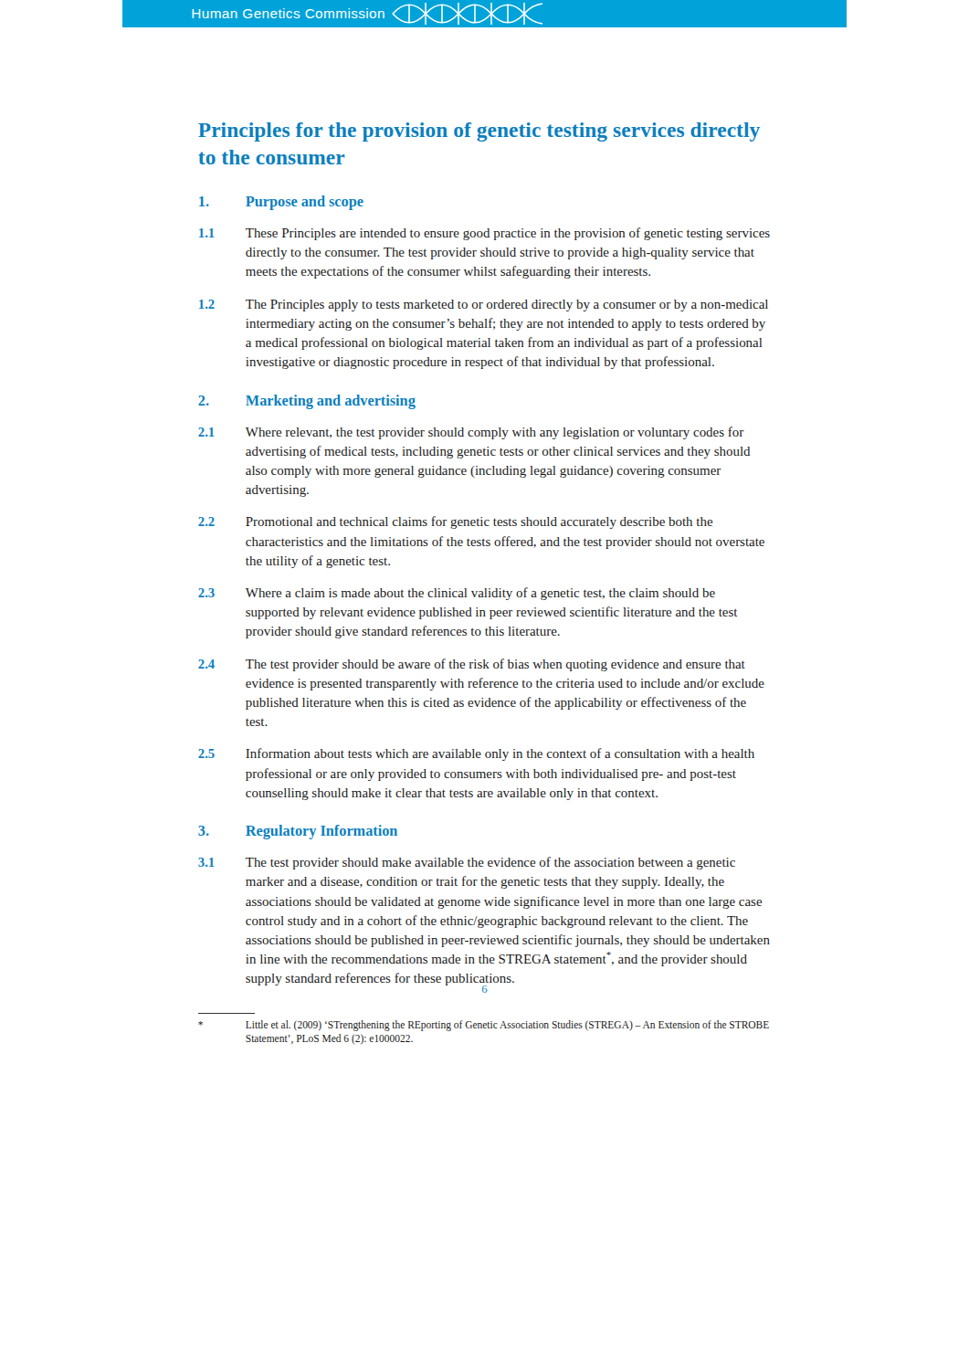Human Genetics Commission
Principles for the provision of genetic testing services directly to the consumer
1. Purpose and scope
1.1 These Principles are intended to ensure good practice in the provision of genetic testing services directly to the consumer. The test provider should strive to provide a high-quality service that meets the expectations of the consumer whilst safeguarding their interests.
1.2 The Principles apply to tests marketed to or ordered directly by a consumer or by a non-medical intermediary acting on the consumer’s behalf; they are not intended to apply to tests ordered by a medical professional on biological material taken from an individual as part of a professional investigative or diagnostic procedure in respect of that individual by that professional.
2. Marketing and advertising
2.1 Where relevant, the test provider should comply with any legislation or voluntary codes for advertising of medical tests, including genetic tests or other clinical services and they should also comply with more general guidance (including legal guidance) covering consumer advertising.
2.2 Promotional and technical claims for genetic tests should accurately describe both the characteristics and the limitations of the tests offered, and the test provider should not overstate the utility of a genetic test.
2.3 Where a claim is made about the clinical validity of a genetic test, the claim should be supported by relevant evidence published in peer reviewed scientific literature and the test provider should give standard references to this literature.
2.4 The test provider should be aware of the risk of bias when quoting evidence and ensure that evidence is presented transparently with reference to the criteria used to include and/or exclude published literature when this is cited as evidence of the applicability or effectiveness of the test.
2.5 Information about tests which are available only in the context of a consultation with a health professional or are only provided to consumers with both individualised pre- and post-test counselling should make it clear that tests are available only in that context.
3. Regulatory Information
3.1 The test provider should make available the evidence of the association between a genetic marker and a disease, condition or trait for the genetic tests that they supply. Ideally, the associations should be validated at genome wide significance level in more than one large case control study and in a cohort of the ethnic/geographic background relevant to the client. The associations should be published in peer-reviewed scientific journals, they should be undertaken in line with the recommendations made in the STREGA statement*, and the provider should supply standard references for these publications.
* Little et al. (2009) ‘STrengthening the REporting of Genetic Association Studies (STREGA) – An Extension of the STROBE Statement’, PLoS Med 6 (2): e1000022.
6